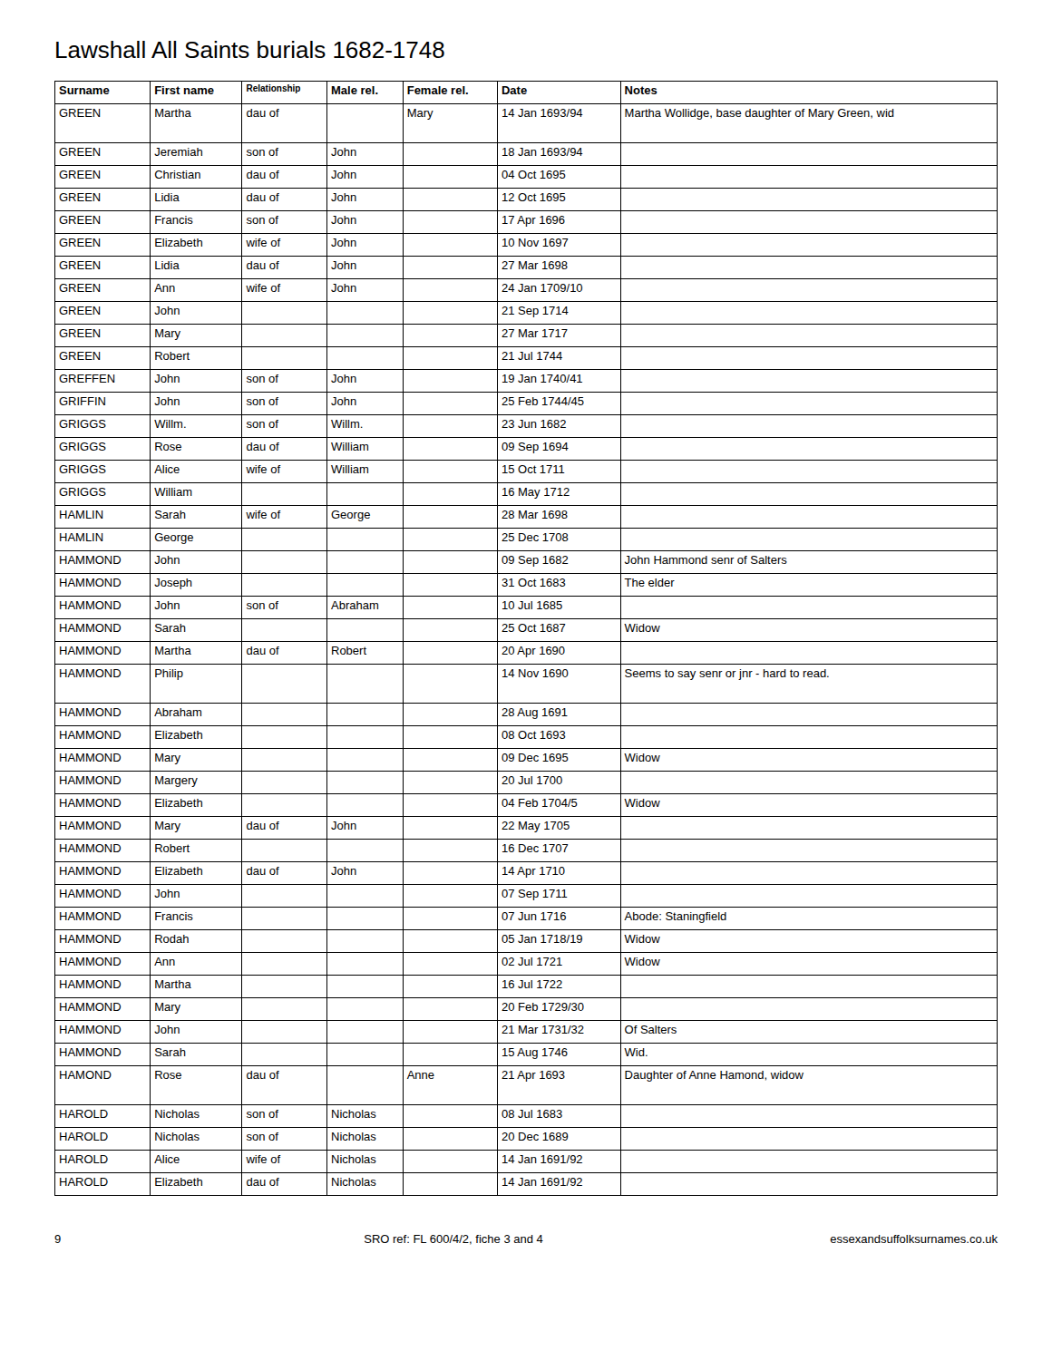Lawshall All Saints burials 1682-1748
| Surname | First name | Relationship | Male rel. | Female rel. | Date | Notes |
| --- | --- | --- | --- | --- | --- | --- |
| GREEN | Martha | dau of | | Mary | 14 Jan 1693/94 | Martha Wollidge, base daughter of Mary Green, wid |
| GREEN | Jeremiah | son of | John | | 18 Jan 1693/94 | |
| GREEN | Christian | dau of | John | | 04 Oct 1695 | |
| GREEN | Lidia | dau of | John | | 12 Oct 1695 | |
| GREEN | Francis | son of | John | | 17 Apr 1696 | |
| GREEN | Elizabeth | wife of | John | | 10 Nov 1697 | |
| GREEN | Lidia | dau of | John | | 27 Mar 1698 | |
| GREEN | Ann | wife of | John | | 24 Jan 1709/10 | |
| GREEN | John | | | | 21 Sep 1714 | |
| GREEN | Mary | | | | 27 Mar 1717 | |
| GREEN | Robert | | | | 21 Jul 1744 | |
| GREFFEN | John | son of | John | | 19 Jan 1740/41 | |
| GRIFFIN | John | son of | John | | 25 Feb 1744/45 | |
| GRIGGS | Willm. | son of | Willm. | | 23 Jun 1682 | |
| GRIGGS | Rose | dau of | William | | 09 Sep 1694 | |
| GRIGGS | Alice | wife of | William | | 15 Oct 1711 | |
| GRIGGS | William | | | | 16 May 1712 | |
| HAMLIN | Sarah | wife of | George | | 28 Mar 1698 | |
| HAMLIN | George | | | | 25 Dec 1708 | |
| HAMMOND | John | | | | 09 Sep 1682 | John Hammond senr of Salters |
| HAMMOND | Joseph | | | | 31 Oct 1683 | The elder |
| HAMMOND | John | son of | Abraham | | 10 Jul 1685 | |
| HAMMOND | Sarah | | | | 25 Oct 1687 | Widow |
| HAMMOND | Martha | dau of | Robert | | 20 Apr 1690 | |
| HAMMOND | Philip | | | | 14 Nov 1690 | Seems to say senr or jnr - hard to read. |
| HAMMOND | Abraham | | | | 28 Aug 1691 | |
| HAMMOND | Elizabeth | | | | 08 Oct 1693 | |
| HAMMOND | Mary | | | | 09 Dec 1695 | Widow |
| HAMMOND | Margery | | | | 20 Jul 1700 | |
| HAMMOND | Elizabeth | | | | 04 Feb 1704/5 | Widow |
| HAMMOND | Mary | dau of | John | | 22 May 1705 | |
| HAMMOND | Robert | | | | 16 Dec 1707 | |
| HAMMOND | Elizabeth | dau of | John | | 14 Apr 1710 | |
| HAMMOND | John | | | | 07 Sep 1711 | |
| HAMMOND | Francis | | | | 07 Jun 1716 | Abode: Staningfield |
| HAMMOND | Rodah | | | | 05 Jan 1718/19 | Widow |
| HAMMOND | Ann | | | | 02 Jul 1721 | Widow |
| HAMMOND | Martha | | | | 16 Jul 1722 | |
| HAMMOND | Mary | | | | 20 Feb 1729/30 | |
| HAMMOND | John | | | | 21 Mar 1731/32 | Of Salters |
| HAMMOND | Sarah | | | | 15 Aug 1746 | Wid. |
| HAMOND | Rose | dau of | | Anne | 21 Apr 1693 | Daughter of Anne Hamond, widow |
| HAROLD | Nicholas | son of | Nicholas | | 08 Jul 1683 | |
| HAROLD | Nicholas | son of | Nicholas | | 20 Dec 1689 | |
| HAROLD | Alice | wife of | Nicholas | | 14 Jan 1691/92 | |
| HAROLD | Elizabeth | dau of | Nicholas | | 14 Jan 1691/92 | |
9
SRO ref: FL 600/4/2, fiche 3 and 4
essexandsuffolksurnames.co.uk